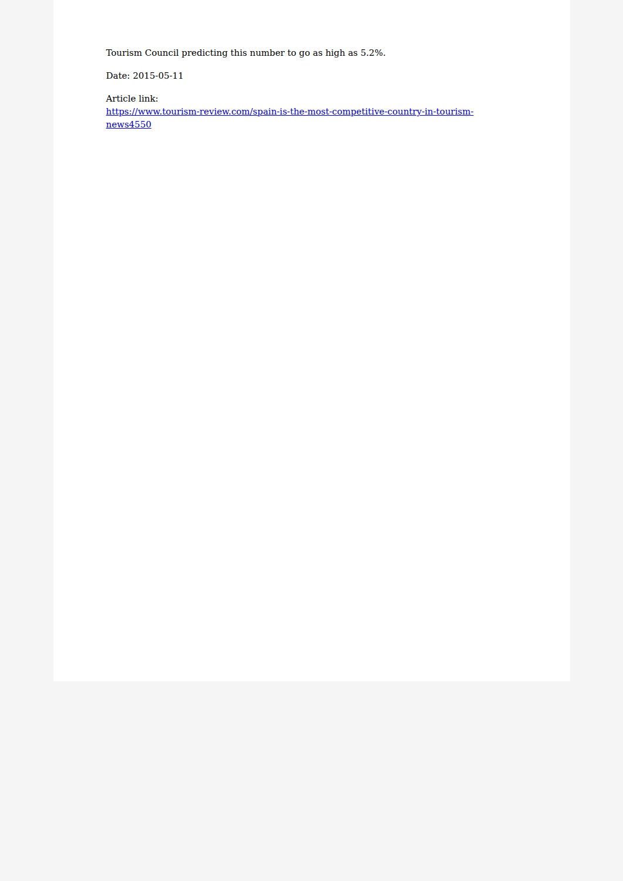Tourism Council predicting this number to go as high as 5.2%.
Date: 2015-05-11
Article link:
https://www.tourism-review.com/spain-is-the-most-competitive-country-in-tourism-news4550